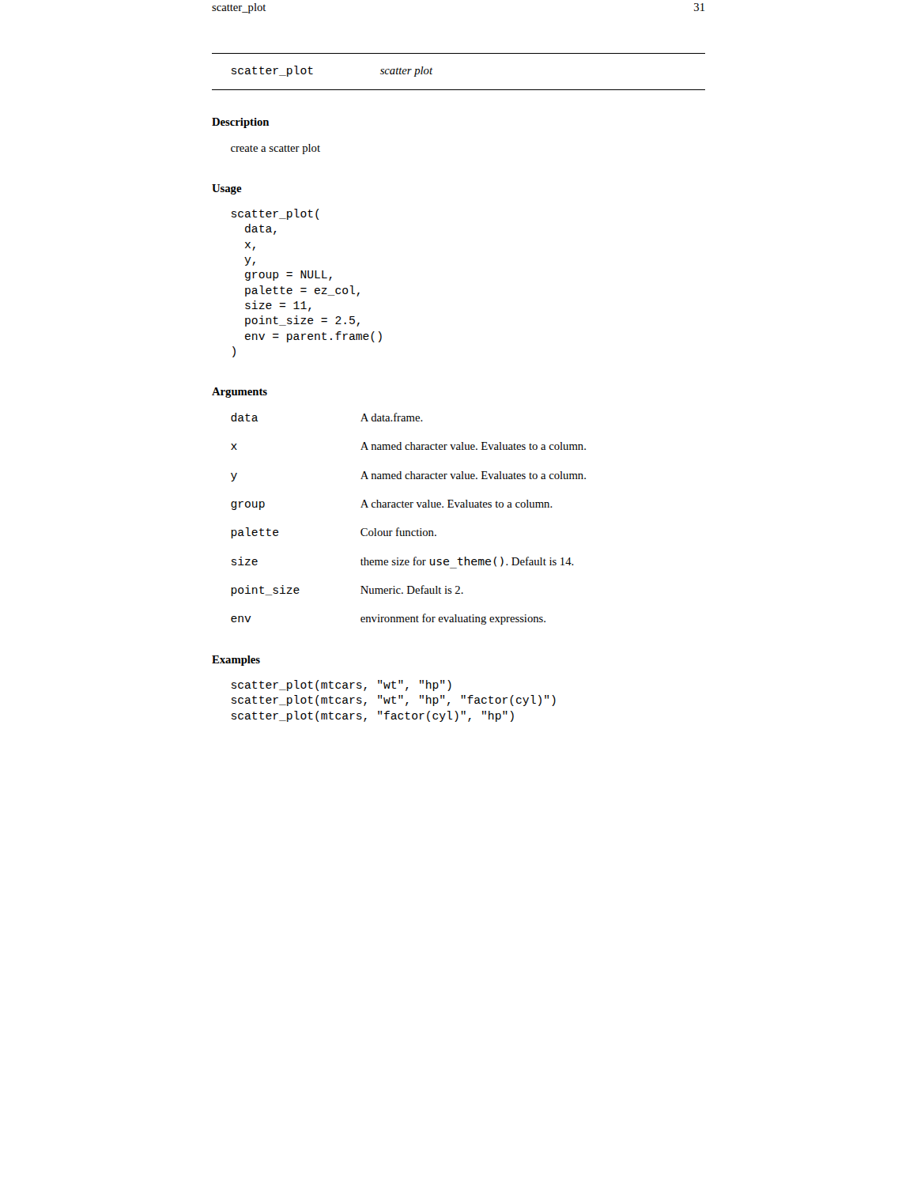scatter_plot 31
scatter_plot scatter plot
Description
create a scatter plot
Usage
scatter_plot(
  data,
  x,
  y,
  group = NULL,
  palette = ez_col,
  size = 11,
  point_size = 2.5,
  env = parent.frame()
)
Arguments
data
A data.frame.
x
A named character value. Evaluates to a column.
y
A named character value. Evaluates to a column.
group
A character value. Evaluates to a column.
palette
Colour function.
size
theme size for use_theme(). Default is 14.
point_size
Numeric. Default is 2.
env
environment for evaluating expressions.
Examples
scatter_plot(mtcars, "wt", "hp")
scatter_plot(mtcars, "wt", "hp", "factor(cyl)")
scatter_plot(mtcars, "factor(cyl)", "hp")